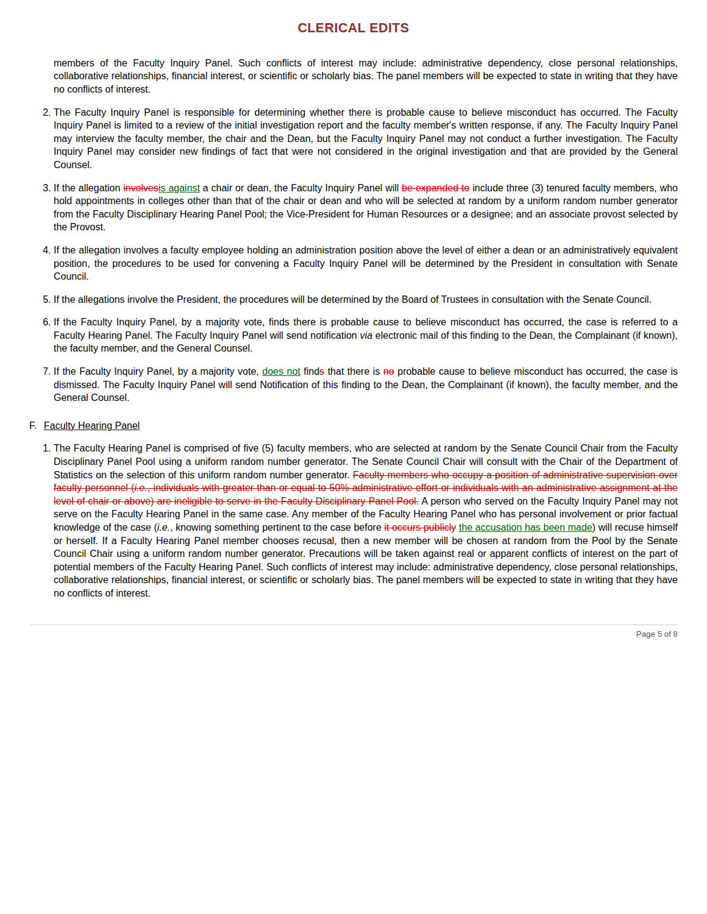CLERICAL EDITS
members of the Faculty Inquiry Panel. Such conflicts of interest may include: administrative dependency, close personal relationships, collaborative relationships, financial interest, or scientific or scholarly bias. The panel members will be expected to state in writing that they have no conflicts of interest.
The Faculty Inquiry Panel is responsible for determining whether there is probable cause to believe misconduct has occurred. The Faculty Inquiry Panel is limited to a review of the initial investigation report and the faculty member's written response, if any. The Faculty Inquiry Panel may interview the faculty member, the chair and the Dean, but the Faculty Inquiry Panel may not conduct a further investigation. The Faculty Inquiry Panel may consider new findings of fact that were not considered in the original investigation and that are provided by the General Counsel.
If the allegation involvesis against a chair or dean, the Faculty Inquiry Panel will be expanded to include three (3) tenured faculty members, who hold appointments in colleges other than that of the chair or dean and who will be selected at random by a uniform random number generator from the Faculty Disciplinary Hearing Panel Pool; the Vice-President for Human Resources or a designee; and an associate provost selected by the Provost.
If the allegation involves a faculty employee holding an administration position above the level of either a dean or an administratively equivalent position, the procedures to be used for convening a Faculty Inquiry Panel will be determined by the President in consultation with Senate Council.
If the allegations involve the President, the procedures will be determined by the Board of Trustees in consultation with the Senate Council.
If the Faculty Inquiry Panel, by a majority vote, finds there is probable cause to believe misconduct has occurred, the case is referred to a Faculty Hearing Panel. The Faculty Inquiry Panel will send notification via electronic mail of this finding to the Dean, the Complainant (if known), the faculty member, and the General Counsel.
If the Faculty Inquiry Panel, by a majority vote, does not finds that there is no probable cause to believe misconduct has occurred, the case is dismissed. The Faculty Inquiry Panel will send Notification of this finding to the Dean, the Complainant (if known), the faculty member, and the General Counsel.
F. Faculty Hearing Panel
The Faculty Hearing Panel is comprised of five (5) faculty members, who are selected at random by the Senate Council Chair from the Faculty Disciplinary Panel Pool using a uniform random number generator. The Senate Council Chair will consult with the Chair of the Department of Statistics on the selection of this uniform random number generator. Faculty members who occupy a position of administrative supervision over faculty personnel (i.e., individuals with greater than or equal to 50% administrative effort or individuals with an administrative assignment at the level of chair or above) are ineligible to serve in the Faculty Disciplinary Panel Pool. A person who served on the Faculty Inquiry Panel may not serve on the Faculty Hearing Panel in the same case. Any member of the Faculty Hearing Panel who has personal involvement or prior factual knowledge of the case (i.e., knowing something pertinent to the case before it occurs publicly the accusation has been made) will recuse himself or herself. If a Faculty Hearing Panel member chooses recusal, then a new member will be chosen at random from the Pool by the Senate Council Chair using a uniform random number generator. Precautions will be taken against real or apparent conflicts of interest on the part of potential members of the Faculty Hearing Panel. Such conflicts of interest may include: administrative dependency, close personal relationships, collaborative relationships, financial interest, or scientific or scholarly bias. The panel members will be expected to state in writing that they have no conflicts of interest.
Page 5 of 8